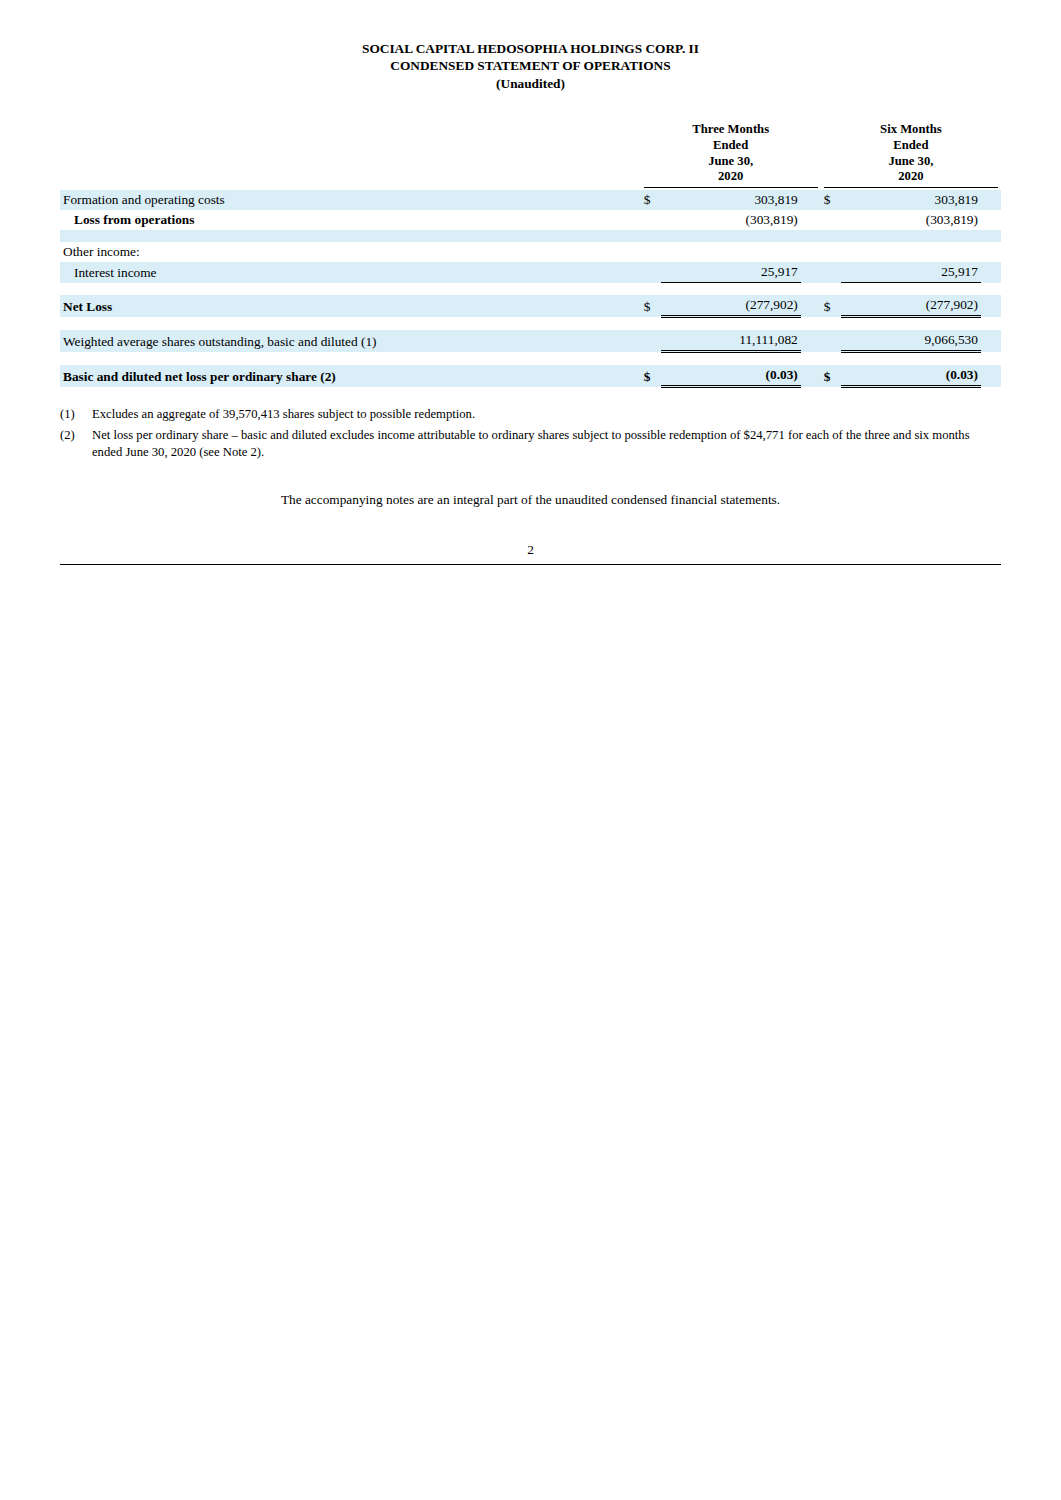SOCIAL CAPITAL HEDOSOPHIA HOLDINGS CORP. II
CONDENSED STATEMENT OF OPERATIONS
(Unaudited)
| | Three Months Ended June 30, 2020 | Six Months Ended June 30, 2020 |
| Formation and operating costs | $ | 303,819 | | $ | 303,819 | |
| Loss from operations | | (303,819) | | | (303,819) | |
| Other income: | | | | | | |
| Interest income | | 25,917 | | | 25,917 | |
| Net Loss | $ | (277,902) | | $ | (277,902) | |
| Weighted average shares outstanding, basic and diluted (1) | | 11,111,082 | | | 9,066,530 | |
| Basic and diluted net loss per ordinary share (2) | $ | (0.03) | | $ | (0.03) | |
| (1) | Excludes an aggregate of 39,570,413 shares subject to possible redemption. |
| (2) | Net loss per ordinary share – basic and diluted excludes income attributable to ordinary shares subject to possible redemption of $24,771 for each of the three and six months ended June 30, 2020 (see Note 2). |
The accompanying notes are an integral part of the unaudited condensed financial statements.
2